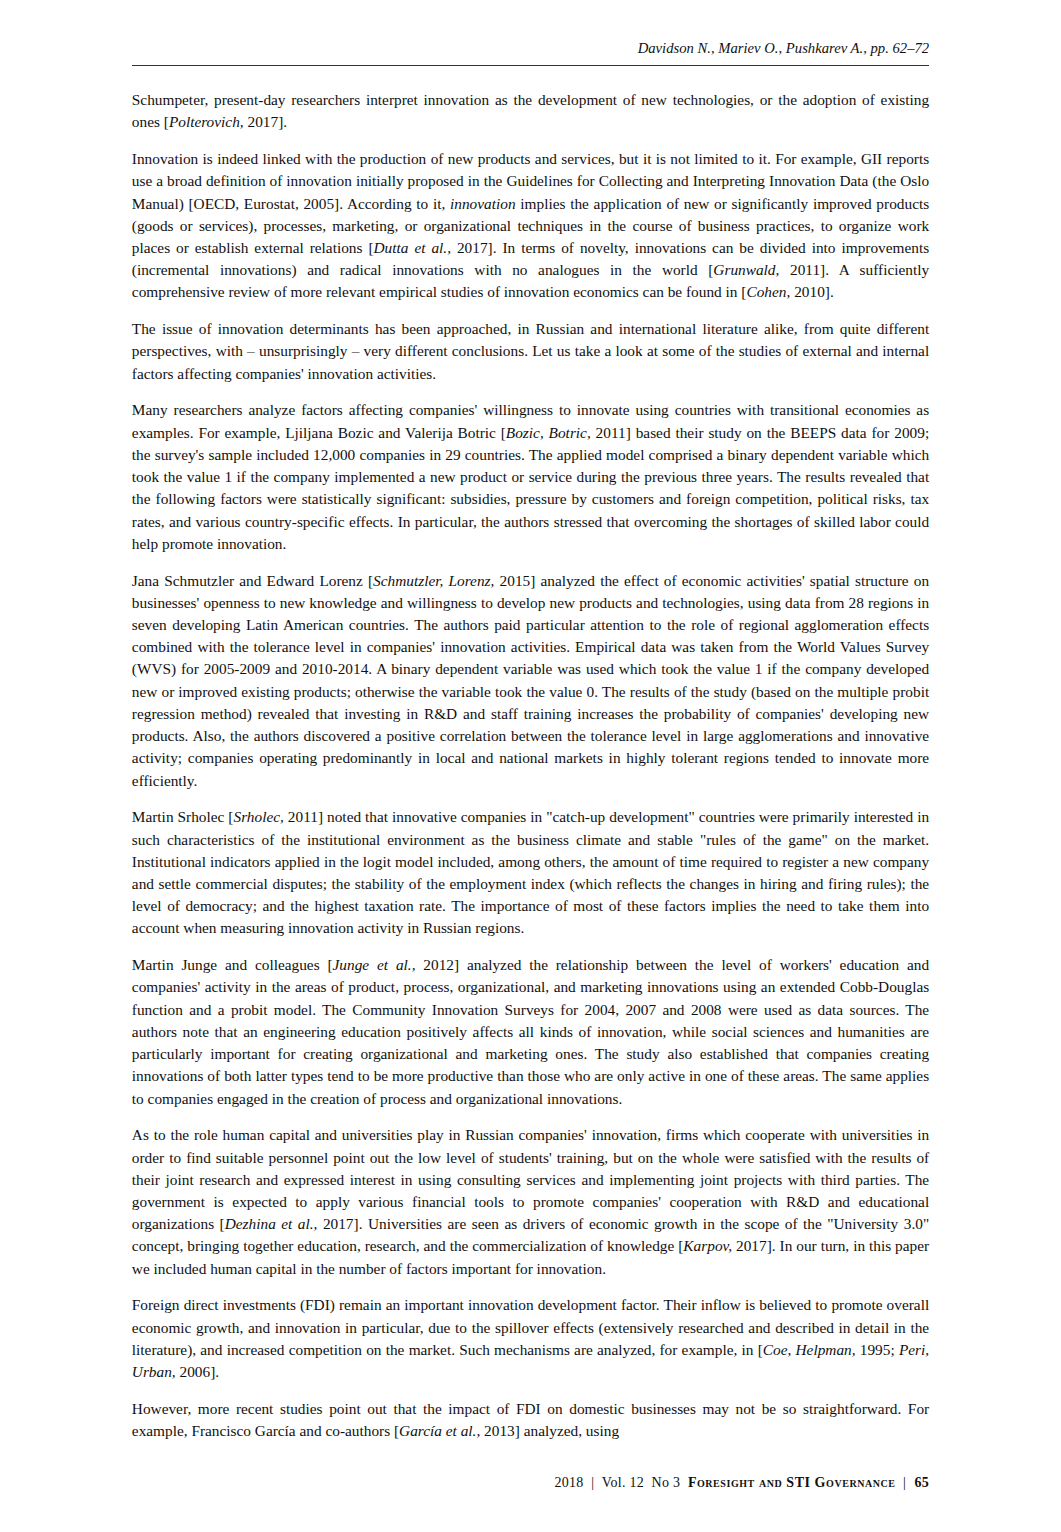Davidson N., Mariev O., Pushkarev A., pp. 62–72
Schumpeter, present-day researchers interpret innovation as the development of new technologies, or the adoption of existing ones [Polterovich, 2017].
Innovation is indeed linked with the production of new products and services, but it is not limited to it. For example, GII reports use a broad definition of innovation initially proposed in the Guidelines for Collecting and Interpreting Innovation Data (the Oslo Manual) [OECD, Eurostat, 2005]. According to it, innovation implies the application of new or significantly improved products (goods or services), processes, marketing, or organizational techniques in the course of business practices, to organize work places or establish external relations [Dutta et al., 2017]. In terms of novelty, innovations can be divided into improvements (incremental innovations) and radical innovations with no analogues in the world [Grunwald, 2011]. A sufficiently comprehensive review of more relevant empirical studies of innovation economics can be found in [Cohen, 2010].
The issue of innovation determinants has been approached, in Russian and international literature alike, from quite different perspectives, with – unsurprisingly – very different conclusions. Let us take a look at some of the studies of external and internal factors affecting companies' innovation activities.
Many researchers analyze factors affecting companies' willingness to innovate using countries with transitional economies as examples. For example, Ljiljana Bozic and Valerija Botric [Bozic, Botric, 2011] based their study on the BEEPS data for 2009; the survey's sample included 12,000 companies in 29 countries. The applied model comprised a binary dependent variable which took the value 1 if the company implemented a new product or service during the previous three years. The results revealed that the following factors were statistically significant: subsidies, pressure by customers and foreign competition, political risks, tax rates, and various country-specific effects. In particular, the authors stressed that overcoming the shortages of skilled labor could help promote innovation.
Jana Schmutzler and Edward Lorenz [Schmutzler, Lorenz, 2015] analyzed the effect of economic activities' spatial structure on businesses' openness to new knowledge and willingness to develop new products and technologies, using data from 28 regions in seven developing Latin American countries. The authors paid particular attention to the role of regional agglomeration effects combined with the tolerance level in companies' innovation activities. Empirical data was taken from the World Values Survey (WVS) for 2005-2009 and 2010-2014. A binary dependent variable was used which took the value 1 if the company developed new or improved existing products; otherwise the variable took the value 0. The results of the study (based on the multiple probit regression method) revealed that investing in R&D and staff training increases the probability of companies' developing new products. Also, the authors discovered a positive correlation between the tolerance level in large agglomerations and innovative activity; companies operating predominantly in local and national markets in highly tolerant regions tended to innovate more efficiently.
Martin Srholec [Srholec, 2011] noted that innovative companies in "catch-up development" countries were primarily interested in such characteristics of the institutional environment as the business climate and stable "rules of the game" on the market. Institutional indicators applied in the logit model included, among others, the amount of time required to register a new company and settle commercial disputes; the stability of the employment index (which reflects the changes in hiring and firing rules); the level of democracy; and the highest taxation rate. The importance of most of these factors implies the need to take them into account when measuring innovation activity in Russian regions.
Martin Junge and colleagues [Junge et al., 2012] analyzed the relationship between the level of workers' education and companies' activity in the areas of product, process, organizational, and marketing innovations using an extended Cobb-Douglas function and a probit model. The Community Innovation Surveys for 2004, 2007 and 2008 were used as data sources. The authors note that an engineering education positively affects all kinds of innovation, while social sciences and humanities are particularly important for creating organizational and marketing ones. The study also established that companies creating innovations of both latter types tend to be more productive than those who are only active in one of these areas. The same applies to companies engaged in the creation of process and organizational innovations.
As to the role human capital and universities play in Russian companies' innovation, firms which cooperate with universities in order to find suitable personnel point out the low level of students' training, but on the whole were satisfied with the results of their joint research and expressed interest in using consulting services and implementing joint projects with third parties. The government is expected to apply various financial tools to promote companies' cooperation with R&D and educational organizations [Dezhina et al., 2017]. Universities are seen as drivers of economic growth in the scope of the "University 3.0" concept, bringing together education, research, and the commercialization of knowledge [Karpov, 2017]. In our turn, in this paper we included human capital in the number of factors important for innovation.
Foreign direct investments (FDI) remain an important innovation development factor. Their inflow is believed to promote overall economic growth, and innovation in particular, due to the spillover effects (extensively researched and described in detail in the literature), and increased competition on the market. Such mechanisms are analyzed, for example, in [Coe, Helpman, 1995; Peri, Urban, 2006].
However, more recent studies point out that the impact of FDI on domestic businesses may not be so straightforward. For example, Francisco García and co-authors [García et al., 2013] analyzed, using
2018 | Vol. 12 No 3 Foresight and STI Governance |65